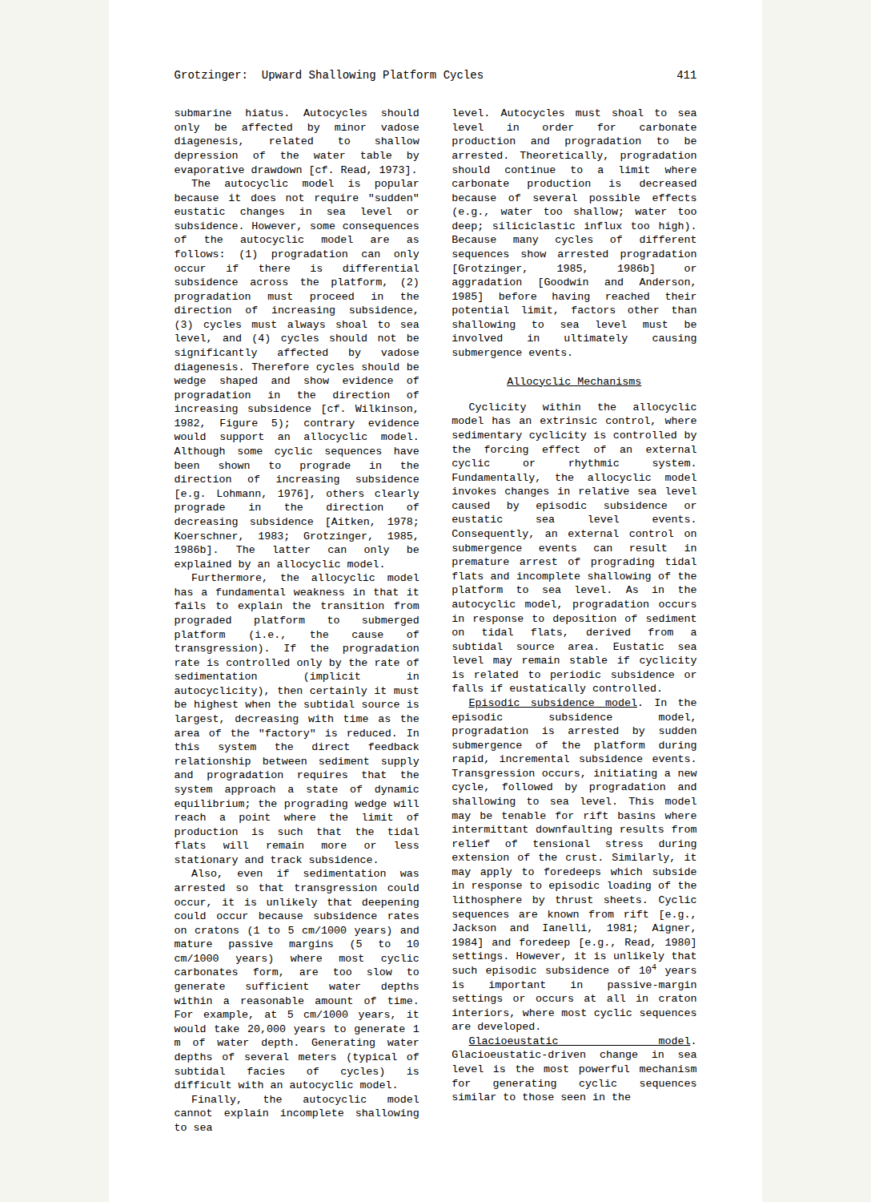Grotzinger: Upward Shallowing Platform Cycles 411
submarine hiatus. Autocycles should only be affected by minor vadose diagenesis, related to shallow depression of the water table by evaporative drawdown [cf. Read, 1973].
The autocyclic model is popular because it does not require "sudden" eustatic changes in sea level or subsidence. However, some consequences of the autocyclic model are as follows: (1) progradation can only occur if there is differential subsidence across the platform, (2) progradation must proceed in the direction of increasing subsidence, (3) cycles must always shoal to sea level, and (4) cycles should not be significantly affected by vadose diagenesis. Therefore cycles should be wedge shaped and show evidence of progradation in the direction of increasing subsidence [cf. Wilkinson, 1982, Figure 5); contrary evidence would support an allocyclic model. Although some cyclic sequences have been shown to prograde in the direction of increasing subsidence [e.g. Lohmann, 1976], others clearly prograde in the direction of decreasing subsidence [Aitken, 1978; Koerschner, 1983; Grotzinger, 1985, 1986b]. The latter can only be explained by an allocyclic model.
Furthermore, the allocyclic model has a fundamental weakness in that it fails to explain the transition from prograded platform to submerged platform (i.e., the cause of transgression). If the progradation rate is controlled only by the rate of sedimentation (implicit in autocyclicity), then certainly it must be highest when the subtidal source is largest, decreasing with time as the area of the "factory" is reduced. In this system the direct feedback relationship between sediment supply and progradation requires that the system approach a state of dynamic equilibrium; the prograding wedge will reach a point where the limit of production is such that the tidal flats will remain more or less stationary and track subsidence.
Also, even if sedimentation was arrested so that transgression could occur, it is unlikely that deepening could occur because subsidence rates on cratons (1 to 5 cm/1000 years) and mature passive margins (5 to 10 cm/1000 years) where most cyclic carbonates form, are too slow to generate sufficient water depths within a reasonable amount of time. For example, at 5 cm/1000 years, it would take 20,000 years to generate 1 m of water depth. Generating water depths of several meters (typical of subtidal facies of cycles) is difficult with an autocyclic model.
Finally, the autocyclic model cannot explain incomplete shallowing to sea
level. Autocycles must shoal to sea level in order for carbonate production and progradation to be arrested. Theoretically, progradation should continue to a limit where carbonate production is decreased because of several possible effects (e.g., water too shallow; water too deep; siliciclastic influx too high). Because many cycles of different sequences show arrested progradation [Grotzinger, 1985, 1986b] or aggradation [Goodwin and Anderson, 1985] before having reached their potential limit, factors other than shallowing to sea level must be involved in ultimately causing submergence events.
Allocyclic Mechanisms
Cyclicity within the allocyclic model has an extrinsic control, where sedimentary cyclicity is controlled by the forcing effect of an external cyclic or rhythmic system. Fundamentally, the allocyclic model invokes changes in relative sea level caused by episodic subsidence or eustatic sea level events. Consequently, an external control on submergence events can result in premature arrest of prograding tidal flats and incomplete shallowing of the platform to sea level. As in the autocyclic model, progradation occurs in response to deposition of sediment on tidal flats, derived from a subtidal source area. Eustatic sea level may remain stable if cyclicity is related to periodic subsidence or falls if eustatically controlled.
Episodic subsidence model. In the episodic subsidence model, progradation is arrested by sudden submergence of the platform during rapid, incremental subsidence events. Transgression occurs, initiating a new cycle, followed by progradation and shallowing to sea level. This model may be tenable for rift basins where intermittant downfaulting results from relief of tensional stress during extension of the crust. Similarly, it may apply to foredeeps which subside in response to episodic loading of the lithosphere by thrust sheets. Cyclic sequences are known from rift [e.g., Jackson and Ianelli, 1981; Aigner, 1984] and foredeep [e.g., Read, 1980] settings. However, it is unlikely that such episodic subsidence of 104 years is important in passive-margin settings or occurs at all in craton interiors, where most cyclic sequences are developed.
Glacioeustatic model. Glacioeustatic-driven change in sea level is the most powerful mechanism for generating cyclic sequences similar to those seen in the